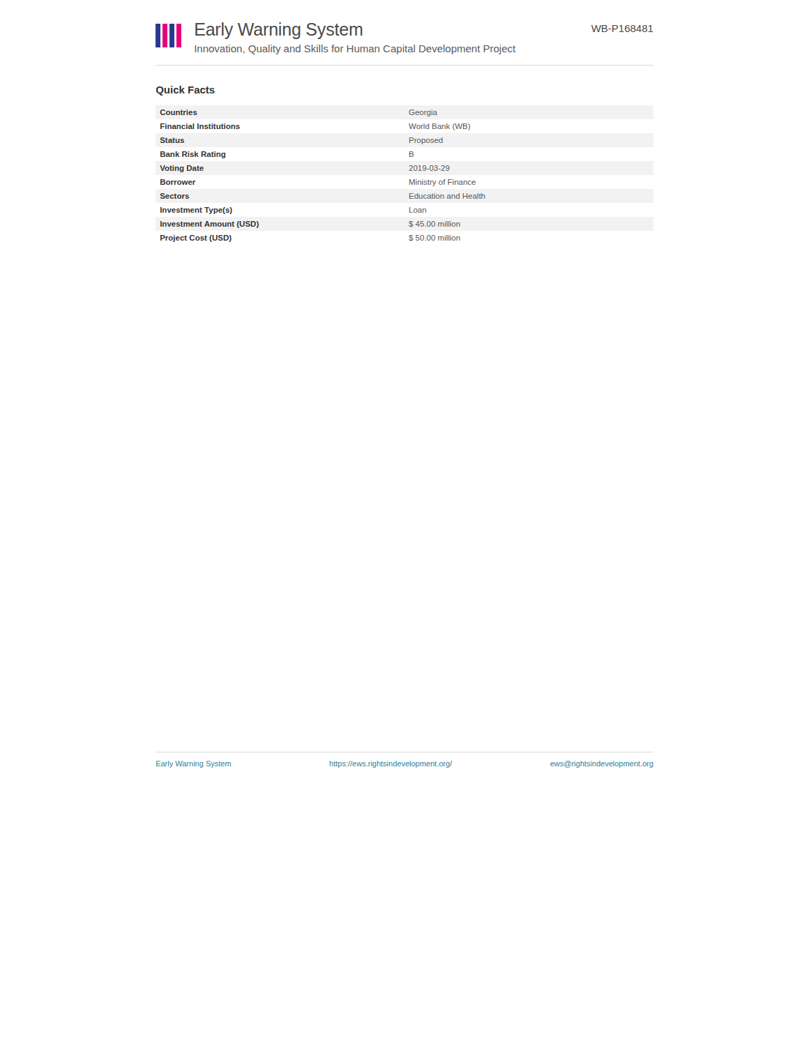Early Warning System
Innovation, Quality and Skills for Human Capital Development Project
WB-P168481
Quick Facts
| Countries | Georgia |
| Financial Institutions | World Bank (WB) |
| Status | Proposed |
| Bank Risk Rating | B |
| Voting Date | 2019-03-29 |
| Borrower | Ministry of Finance |
| Sectors | Education and Health |
| Investment Type(s) | Loan |
| Investment Amount (USD) | $ 45.00 million |
| Project Cost (USD) | $ 50.00 million |
Early Warning System
https://ews.rightsindevelopment.org/
ews@rightsindevelopment.org